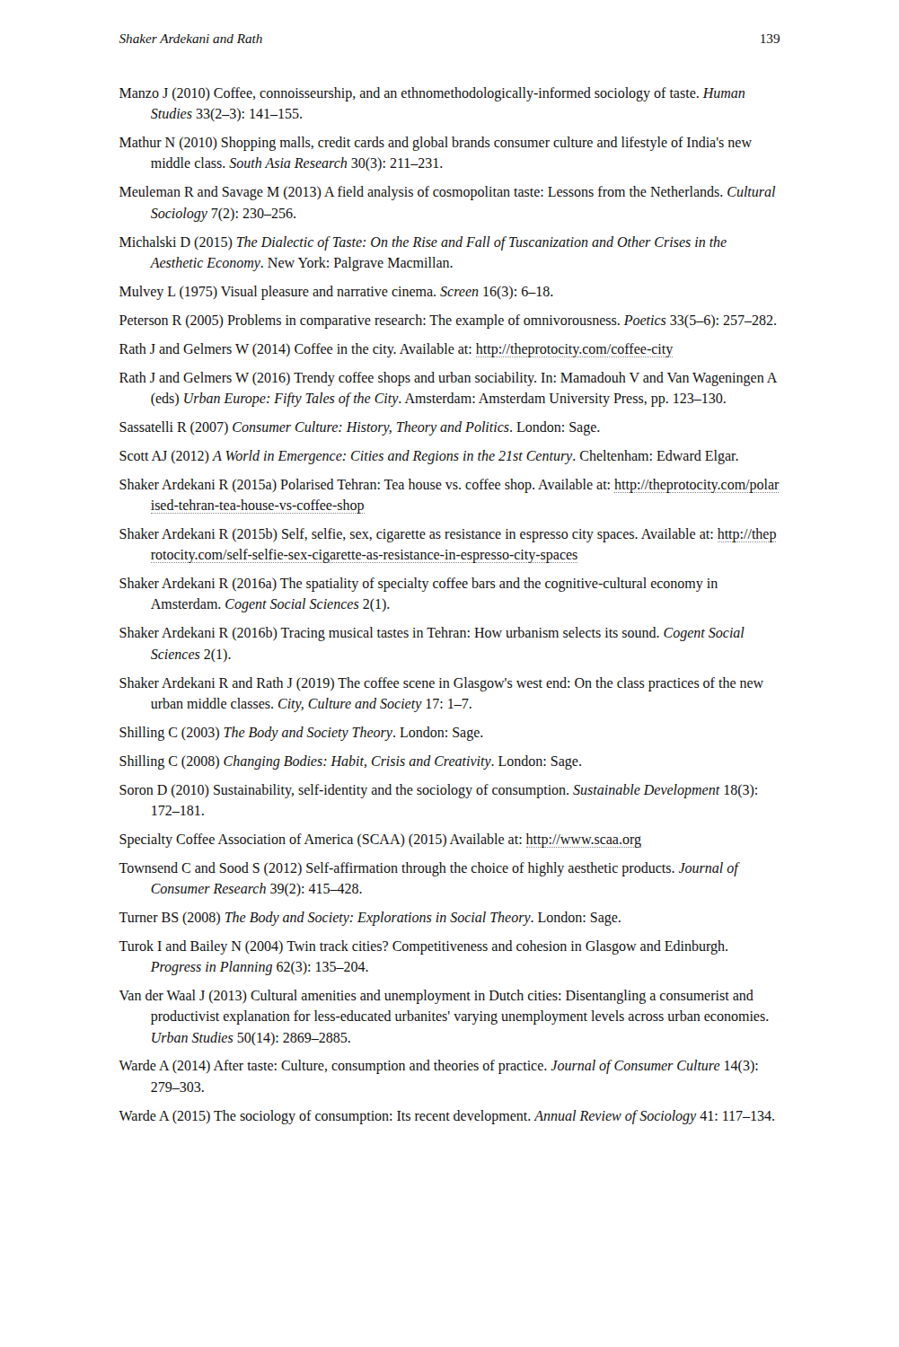Shaker Ardekani and Rath 139
Manzo J (2010) Coffee, connoisseurship, and an ethnomethodologically-informed sociology of taste. Human Studies 33(2–3): 141–155.
Mathur N (2010) Shopping malls, credit cards and global brands consumer culture and lifestyle of India's new middle class. South Asia Research 30(3): 211–231.
Meuleman R and Savage M (2013) A field analysis of cosmopolitan taste: Lessons from the Netherlands. Cultural Sociology 7(2): 230–256.
Michalski D (2015) The Dialectic of Taste: On the Rise and Fall of Tuscanization and Other Crises in the Aesthetic Economy. New York: Palgrave Macmillan.
Mulvey L (1975) Visual pleasure and narrative cinema. Screen 16(3): 6–18.
Peterson R (2005) Problems in comparative research: The example of omnivorousness. Poetics 33(5–6): 257–282.
Rath J and Gelmers W (2014) Coffee in the city. Available at: http://theprotocity.com/coffee-city
Rath J and Gelmers W (2016) Trendy coffee shops and urban sociability. In: Mamadouh V and Van Wageningen A (eds) Urban Europe: Fifty Tales of the City. Amsterdam: Amsterdam University Press, pp. 123–130.
Sassatelli R (2007) Consumer Culture: History, Theory and Politics. London: Sage.
Scott AJ (2012) A World in Emergence: Cities and Regions in the 21st Century. Cheltenham: Edward Elgar.
Shaker Ardekani R (2015a) Polarised Tehran: Tea house vs. coffee shop. Available at: http://theprotocity.com/polarised-tehran-tea-house-vs-coffee-shop
Shaker Ardekani R (2015b) Self, selfie, sex, cigarette as resistance in espresso city spaces. Available at: http://theprotocity.com/self-selfie-sex-cigarette-as-resistance-in-espresso-city-spaces
Shaker Ardekani R (2016a) The spatiality of specialty coffee bars and the cognitive-cultural economy in Amsterdam. Cogent Social Sciences 2(1).
Shaker Ardekani R (2016b) Tracing musical tastes in Tehran: How urbanism selects its sound. Cogent Social Sciences 2(1).
Shaker Ardekani R and Rath J (2019) The coffee scene in Glasgow's west end: On the class practices of the new urban middle classes. City, Culture and Society 17: 1–7.
Shilling C (2003) The Body and Society Theory. London: Sage.
Shilling C (2008) Changing Bodies: Habit, Crisis and Creativity. London: Sage.
Soron D (2010) Sustainability, self-identity and the sociology of consumption. Sustainable Development 18(3): 172–181.
Specialty Coffee Association of America (SCAA) (2015) Available at: http://www.scaa.org
Townsend C and Sood S (2012) Self-affirmation through the choice of highly aesthetic products. Journal of Consumer Research 39(2): 415–428.
Turner BS (2008) The Body and Society: Explorations in Social Theory. London: Sage.
Turok I and Bailey N (2004) Twin track cities? Competitiveness and cohesion in Glasgow and Edinburgh. Progress in Planning 62(3): 135–204.
Van der Waal J (2013) Cultural amenities and unemployment in Dutch cities: Disentangling a consumerist and productivist explanation for less-educated urbanites' varying unemployment levels across urban economies. Urban Studies 50(14): 2869–2885.
Warde A (2014) After taste: Culture, consumption and theories of practice. Journal of Consumer Culture 14(3): 279–303.
Warde A (2015) The sociology of consumption: Its recent development. Annual Review of Sociology 41: 117–134.